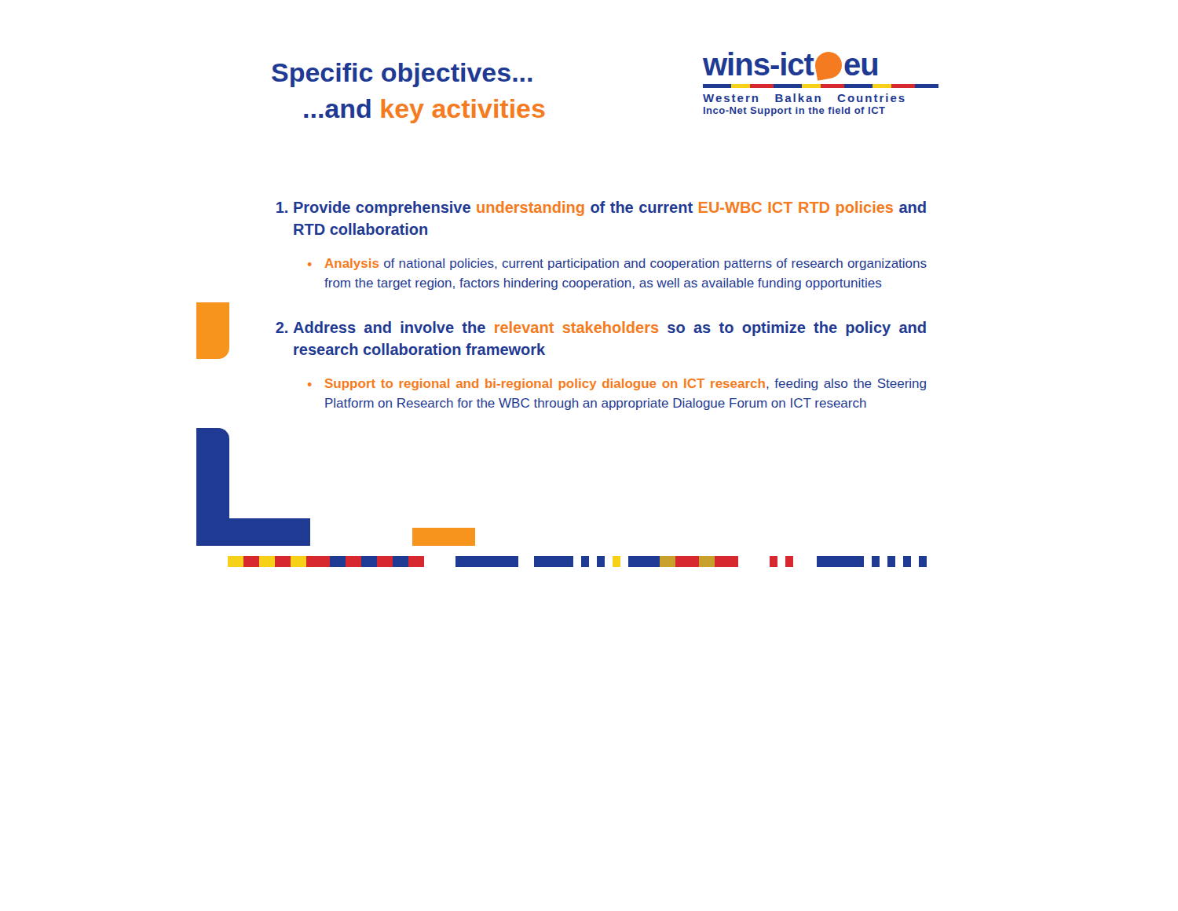Specific objectives...
...and key activities
wins-ict eu
Western Balkan Countries
Inco-Net Support in the field of ICT
Provide comprehensive understanding of the current EU-WBC ICT RTD policies and RTD collaboration
Analysis of national policies, current participation and cooperation patterns of research organizations from the target region, factors hindering cooperation, as well as available funding opportunities
Address and involve the relevant stakeholders so as to optimize the policy and research collaboration framework
Support to regional and bi-regional policy dialogue on ICT research, feeding also the Steering Platform on Research for the WBC through an appropriate Dialogue Forum on ICT research